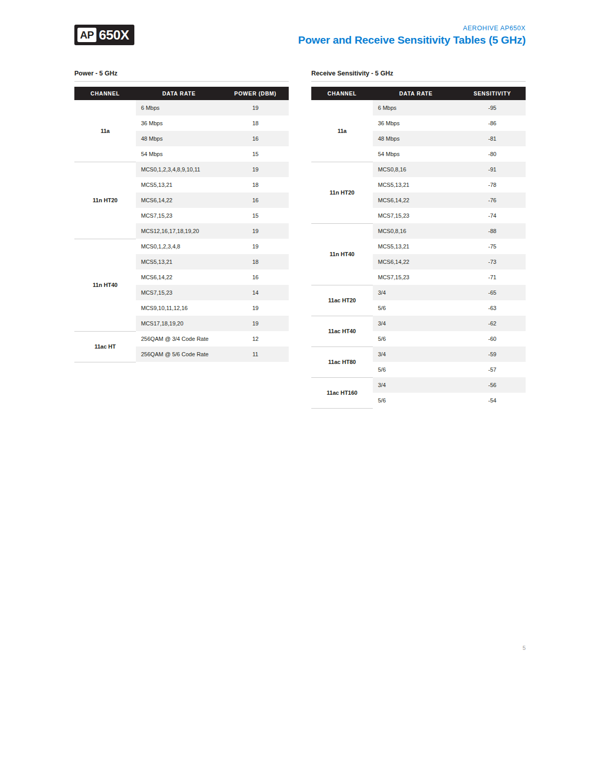AP 650X
AEROHIVE AP650X
Power and Receive Sensitivity Tables (5 GHz)
Power - 5 GHz
| CHANNEL | DATA RATE | POWER (DBM) |
| --- | --- | --- |
| 11a | 6 Mbps | 19 |
| 36 Mbps | 18 |
| 48 Mbps | 16 |
| 54 Mbps | 15 |
| 11n HT20 | MCS0,1,2,3,4,8,9,10,11 | 19 |
| MCS5,13,21 | 18 |
| MCS6,14,22 | 16 |
| MCS7,15,23 | 15 |
| MCS12,16,17,18,19,20 | 19 |
| 11n HT40 | MCS0,1,2,3,4,8 | 19 |
| MCS5,13,21 | 18 |
| MCS6,14,22 | 16 |
| MCS7,15,23 | 14 |
| MCS9,10,11,12,16 | 19 |
| MCS17,18,19,20 | 19 |
| 11ac HT | 256QAM @ 3/4 Code Rate | 12 |
| 256QAM @ 5/6 Code Rate | 11 |
Receive Sensitivity - 5 GHz
| CHANNEL | DATA RATE | SENSITIVITY |
| --- | --- | --- |
| 11a | 6 Mbps | -95 |
| 36 Mbps | -86 |
| 48 Mbps | -81 |
| 54 Mbps | -80 |
| 11n HT20 | MCS0,8,16 | -91 |
| MCS5,13,21 | -78 |
| MCS6,14,22 | -76 |
| MCS7,15,23 | -74 |
| 11n HT40 | MCS0,8,16 | -88 |
| MCS5,13,21 | -75 |
| MCS6,14,22 | -73 |
| MCS7,15,23 | -71 |
| 11ac HT20 | 3/4 | -65 |
| 5/6 | -63 |
| 11ac HT40 | 3/4 | -62 |
| 5/6 | -60 |
| 11ac HT80 | 3/4 | -59 |
| 5/6 | -57 |
| 11ac HT160 | 3/4 | -56 |
| 5/6 | -54 |
5